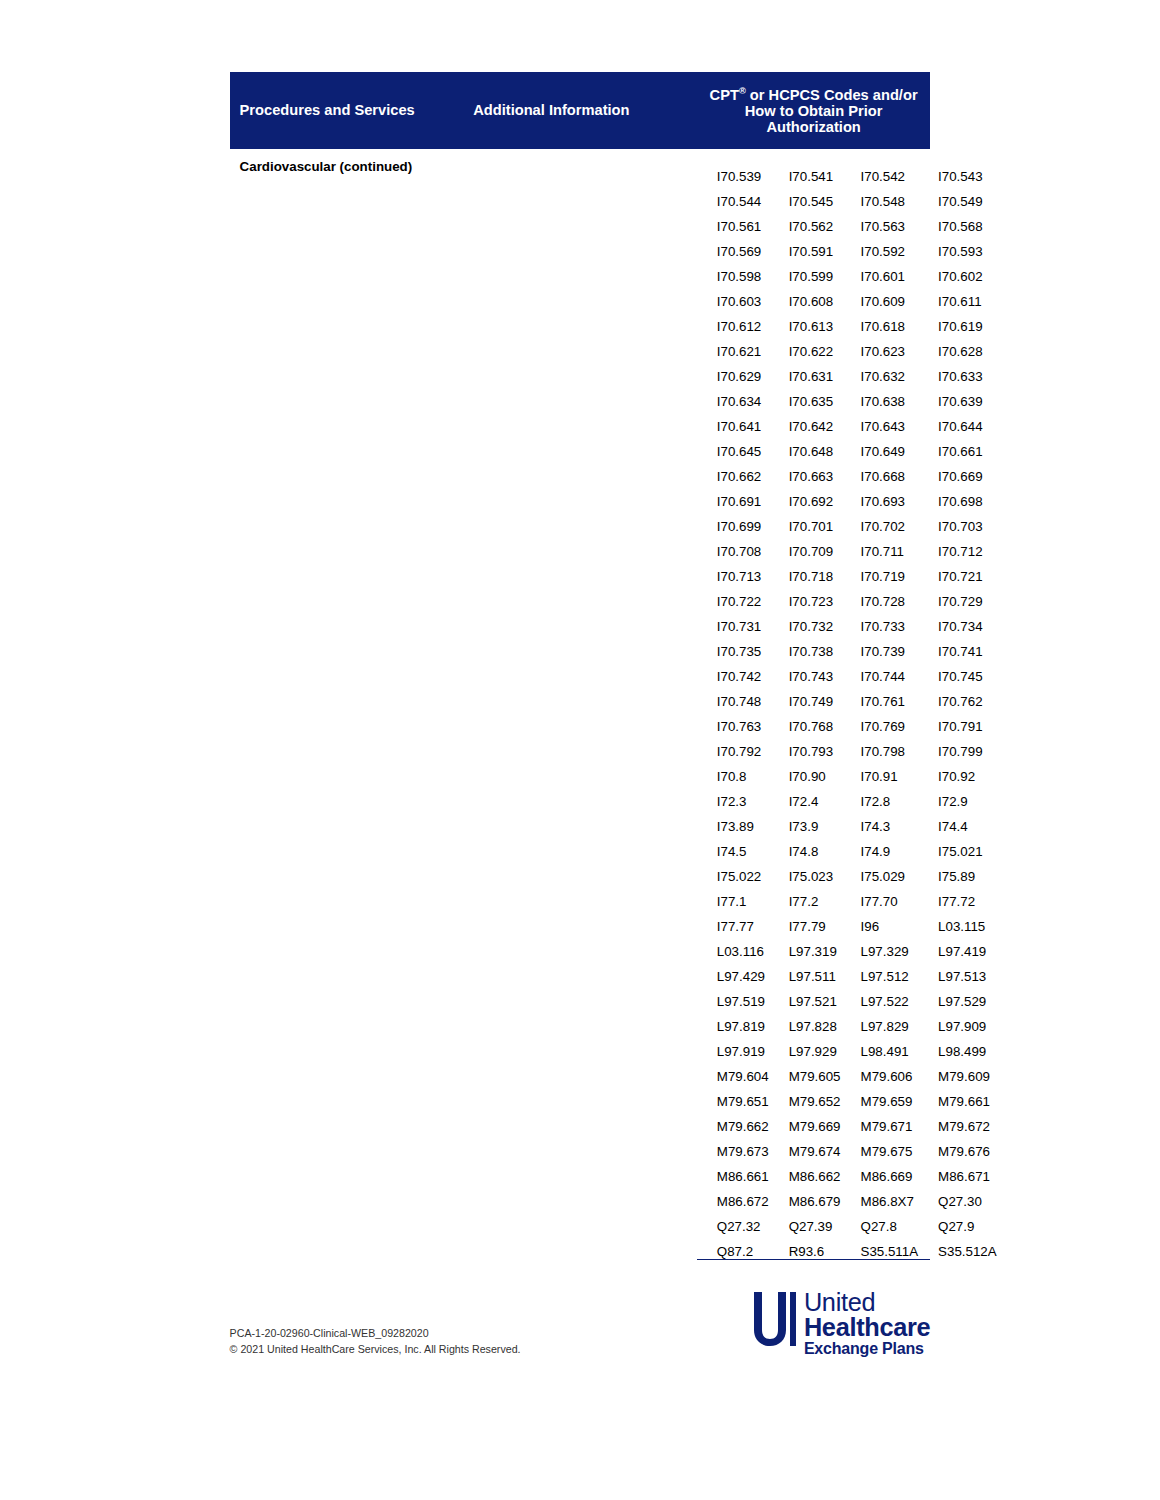| Procedures and Services | Additional Information | CPT ® or HCPCS Codes and/or How to Obtain Prior Authorization |
| --- | --- | --- |
| Cardiovascular (continued) | | / I70.539 / I70.541 / I70.542 / I70.543 / / I70.544 / I70.545 / I70.548 / I70.549 / / I70.561 / I70.562 / I70.563 / I70.568 / / I70.569 / I70.591 / I70.592 / I70.593 / / I70.598 / I70.599 / I70.601 / I70.602 / / I70.603 / I70.608 / I70.609 / I70.611 / / I70.612 / I70.613 / I70.618 / I70.619 / / I70.621 / I70.622 / I70.623 / I70.628 / / I70.629 / I70.631 / I70.632 / I70.633 / / I70.634 / I70.635 / I70.638 / I70.639 / / I70.641 / I70.642 / I70.643 / I70.644 / / I70.645 / I70.648 / I70.649 / I70.661 / / I70.662 / I70.663 / I70.668 / I70.669 / / I70.691 / I70.692 / I70.693 / I70.698 / / I70.699 / I70.701 / I70.702 / I70.703 / / I70.708 / I70.709 / I70.711 / I70.712 / / I70.713 / I70.718 / I70.719 / I70.721 / / I70.722 / I70.723 / I70.728 / I70.729 / / I70.731 / I70.732 / I70.733 / I70.734 / / I70.735 / I70.738 / I70.739 / I70.741 / / I70.742 / I70.743 / I70.744 / I70.745 / / I70.748 / I70.749 / I70.761 / I70.762 / / I70.763 / I70.768 / I70.769 / I70.791 / / I70.792 / I70.793 / I70.798 / I70.799 / / I70.8 / I70.90 / I70.91 / I70.92 / / I72.3 / I72.4 / I72.8 / I72.9 / / I73.89 / I73.9 / I74.3 / I74.4 / / I74.5 / I74.8 / I74.9 / I75.021 / / I75.022 / I75.023 / I75.029 / I75.89 / / I77.1 / I77.2 / I77.70 / I77.72 / / I77.77 / I77.79 / I96 / L03.115 / / L03.116 / L97.319 / L97.329 / L97.419 / / L97.429 / L97.511 / L97.512 / L97.513 / / L97.519 / L97.521 / L97.522 / L97.529 / / L97.819 / L97.828 / L97.829 / L97.909 / / L97.919 / L97.929 / L98.491 / L98.499 / / M79.604 / M79.605 / M79.606 / M79.609 / / M79.651 / M79.652 / M79.659 / M79.661 / / M79.662 / M79.669 / M79.671 / M79.672 / / M79.673 / M79.674 / M79.675 / M79.676 / / M86.661 / M86.662 / M86.669 / M86.671 / / M86.672 / M86.679 / M86.8X7 / Q27.30 / / Q27.32 / Q27.39 / Q27.8 / Q27.9 / / Q87.2 / R93.6 / S35.511A / S35.512A / |
PCA-1-20-02960-Clinical-WEB_09282020
© 2021 United HealthCare Services, Inc. All Rights Reserved.
United
Healthcare
Exchange Plans